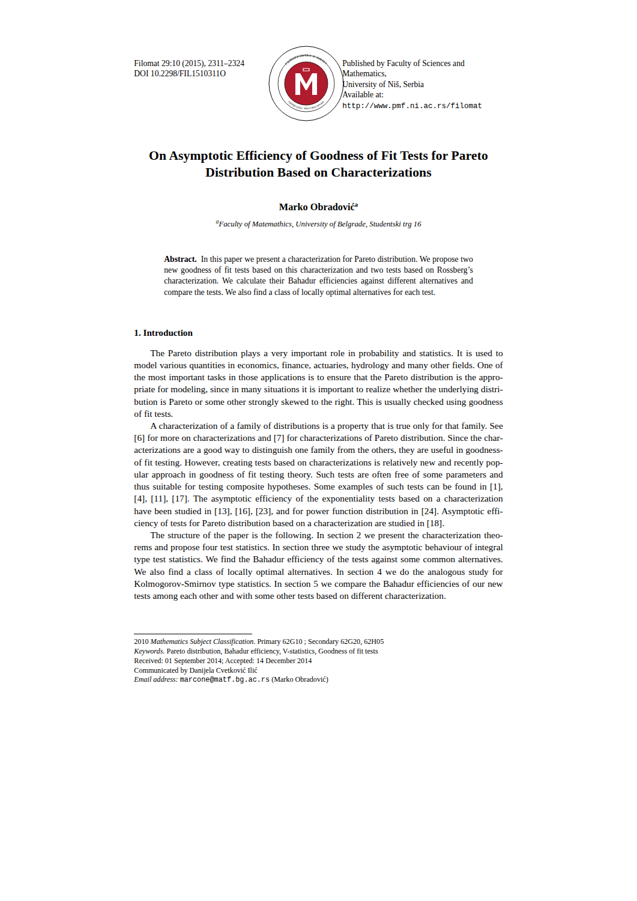Filomat 29:10 (2015), 2311–2324
DOI 10.2298/FIL1510311O
УНИВЕРЗИТЕТ У НИШУ природно математички
Published by Faculty of Sciences and Mathematics,
University of Niš, Serbia
Available at: http://www.pmf.ni.ac.rs/filomat
On Asymptotic Efficiency of Goodness of Fit Tests for Pareto
Distribution Based on Characterizations
Marko Obradovića
aFaculty of Matemathics, University of Belgrade, Studentski trg 16
Abstract. In this paper we present a characterization for Pareto distribution. We propose two new goodness of fit tests based on this characterization and two tests based on Rossberg’s characterization. We calculate their Bahadur efficiencies against different alternatives and compare the tests. We also find a class of locally optimal alternatives for each test.
1. Introduction
The Pareto distribution plays a very important role in probability and statistics. It is used to model various quantities in economics, finance, actuaries, hydrology and many other fields. One of the most important tasks in those applications is to ensure that the Pareto distribution is the appropriate for modeling, since in many situations it is important to realize whether the underlying distribution is Pareto or some other strongly skewed to the right. This is usually checked using goodness of fit tests.
A characterization of a family of distributions is a property that is true only for that family. See [6] for more on characterizations and [7] for characterizations of Pareto distribution. Since the characterizations are a good way to distinguish one family from the others, they are useful in goodness-of fit testing. However, creating tests based on characterizations is relatively new and recently popular approach in goodness of fit testing theory. Such tests are often free of some parameters and thus suitable for testing composite hypotheses. Some examples of such tests can be found in [1], [4], [11], [17]. The asymptotic efficiency of the exponentiality tests based on a characterization have been studied in [13], [16], [23], and for power function distribution in [24]. Asymptotic efficiency of tests for Pareto distribution based on a characterization are studied in [18].
The structure of the paper is the following. In section 2 we present the characterization theorems and propose four test statistics. In section three we study the asymptotic behaviour of integral type test statistics. We find the Bahadur efficiency of the tests against some common alternatives. We also find a class of locally optimal alternatives. In section 4 we do the analogous study for Kolmogorov-Smirnov type statistics. In section 5 we compare the Bahadur efficiencies of our new tests among each other and with some other tests based on different characterization.
2010 Mathematics Subject Classification. Primary 62G10 ; Secondary 62G20, 62H05
Keywords. Pareto distribution, Bahadur efficiency, V-statistics, Goodness of fit tests
Received: 01 September 2014; Accepted: 14 December 2014
Communicated by Danijela Cvetković Ilić
Email address: marcone@matf.bg.ac.rs (Marko Obradović)